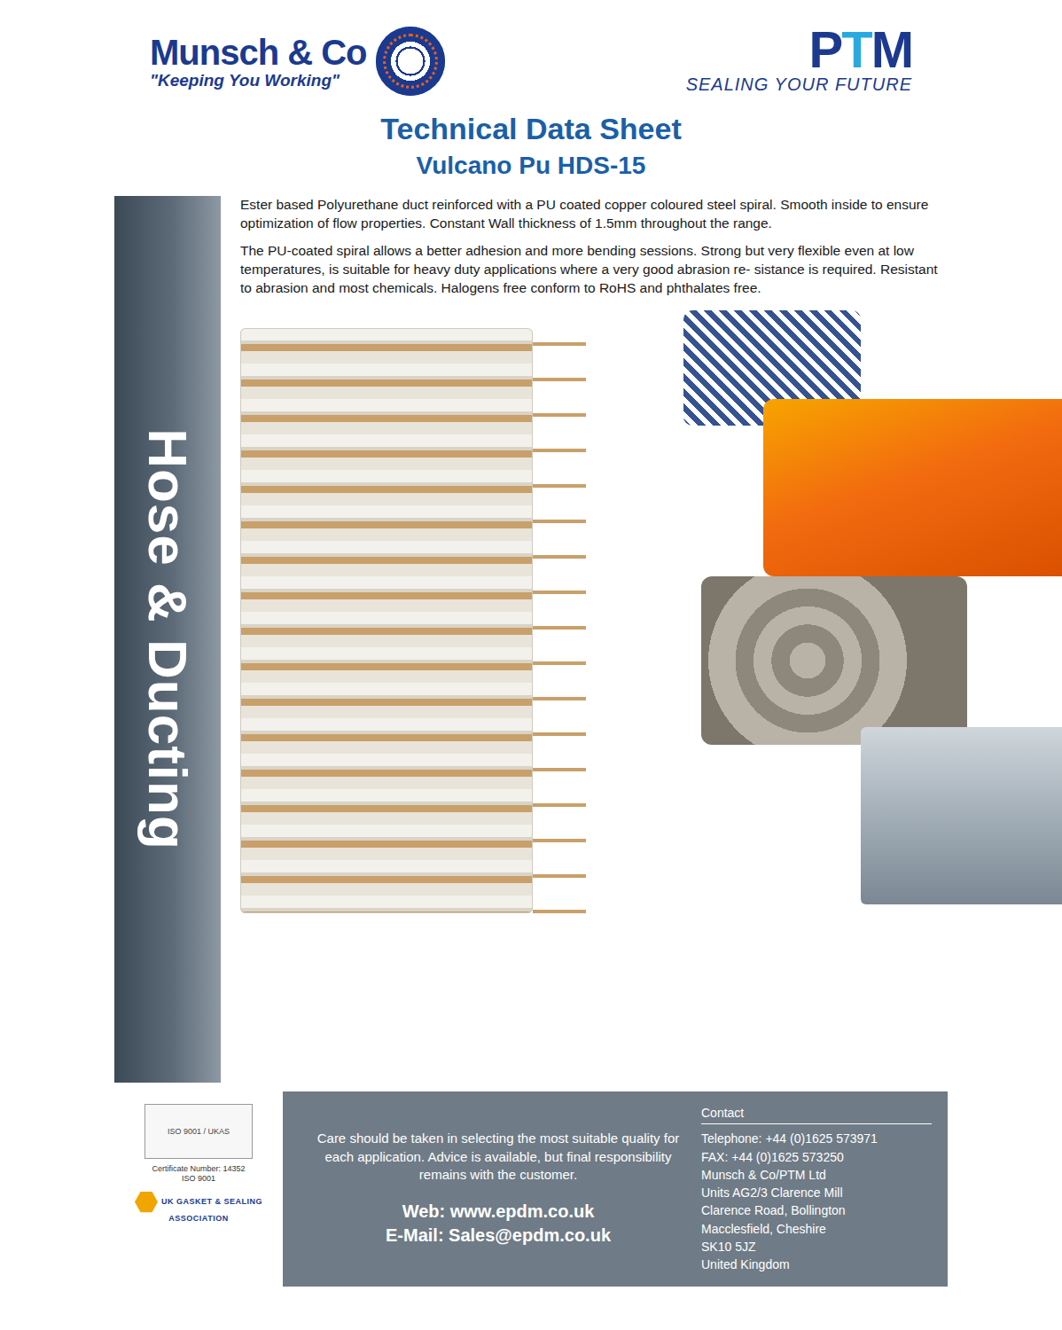Munsch & Co
"Keeping You Working"
PTM
SEALING YOUR FUTURE
Technical Data Sheet
Vulcano Pu HDS-15
Hose & Ducting
Ester based Polyurethane duct reinforced with a PU coated copper coloured steel spiral. Smooth inside to ensure optimization of flow properties. Constant Wall thickness of 1.5mm throughout the range.
The PU-coated spiral allows a better adhesion and more bending sessions. Strong but very flexible even at low temperatures, is suitable for heavy duty applications where a very good abrasion re- sistance is required. Resistant to abrasion and most chemicals. Halogens free conform to RoHS and phthalates free.
ISO 9001 / UKAS
Certificate Number: 14352
ISO 9001
UK GASKET & SEALING
ASSOCIATION
Care should be taken in selecting the most suitable quality for each application. Advice is available, but final responsibility remains with the customer.
Web: www.epdm.co.uk
E-Mail: Sales@epdm.co.uk
Contact
Telephone: +44 (0)1625 573971
FAX: +44 (0)1625 573250
Munsch & Co/PTM Ltd
Units AG2/3 Clarence Mill
Clarence Road, Bollington
Macclesfield, Cheshire
SK10 5JZ
United Kingdom